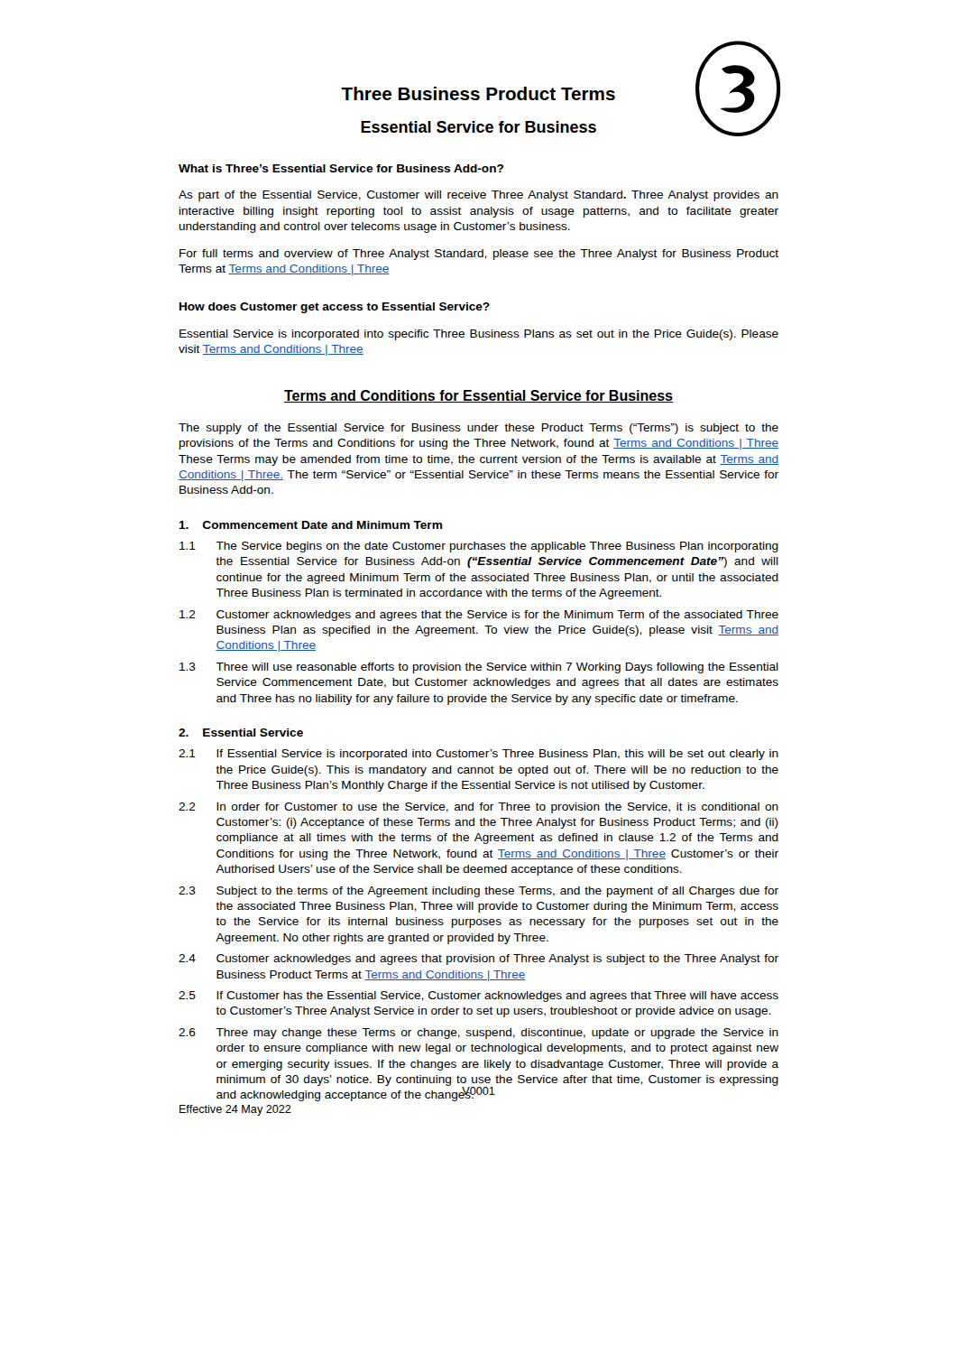Three Business Product Terms
Essential Service for Business
What is Three’s Essential Service for Business Add-on?
As part of the Essential Service, Customer will receive Three Analyst Standard. Three Analyst provides an interactive billing insight reporting tool to assist analysis of usage patterns, and to facilitate greater understanding and control over telecoms usage in Customer’s business.
For full terms and overview of Three Analyst Standard, please see the Three Analyst for Business Product Terms at Terms and Conditions | Three
How does Customer get access to Essential Service?
Essential Service is incorporated into specific Three Business Plans as set out in the Price Guide(s). Please visit Terms and Conditions | Three
Terms and Conditions for Essential Service for Business
The supply of the Essential Service for Business under these Product Terms (“Terms”) is subject to the provisions of the Terms and Conditions for using the Three Network, found at Terms and Conditions | Three These Terms may be amended from time to time, the current version of the Terms is available at Terms and Conditions | Three. The term “Service” or “Essential Service” in these Terms means the Essential Service for Business Add-on.
1. Commencement Date and Minimum Term
1.1 The Service begins on the date Customer purchases the applicable Three Business Plan incorporating the Essential Service for Business Add-on (“Essential Service Commencement Date”) and will continue for the agreed Minimum Term of the associated Three Business Plan, or until the associated Three Business Plan is terminated in accordance with the terms of the Agreement.
1.2 Customer acknowledges and agrees that the Service is for the Minimum Term of the associated Three Business Plan as specified in the Agreement. To view the Price Guide(s), please visit Terms and Conditions | Three
1.3 Three will use reasonable efforts to provision the Service within 7 Working Days following the Essential Service Commencement Date, but Customer acknowledges and agrees that all dates are estimates and Three has no liability for any failure to provide the Service by any specific date or timeframe.
2. Essential Service
2.1 If Essential Service is incorporated into Customer’s Three Business Plan, this will be set out clearly in the Price Guide(s). This is mandatory and cannot be opted out of. There will be no reduction to the Three Business Plan’s Monthly Charge if the Essential Service is not utilised by Customer.
2.2 In order for Customer to use the Service, and for Three to provision the Service, it is conditional on Customer’s: (i) Acceptance of these Terms and the Three Analyst for Business Product Terms; and (ii) compliance at all times with the terms of the Agreement as defined in clause 1.2 of the Terms and Conditions for using the Three Network, found at Terms and Conditions | Three Customer’s or their Authorised Users’ use of the Service shall be deemed acceptance of these conditions.
2.3 Subject to the terms of the Agreement including these Terms, and the payment of all Charges due for the associated Three Business Plan, Three will provide to Customer during the Minimum Term, access to the Service for its internal business purposes as necessary for the purposes set out in the Agreement. No other rights are granted or provided by Three.
2.4 Customer acknowledges and agrees that provision of Three Analyst is subject to the Three Analyst for Business Product Terms at Terms and Conditions | Three
2.5 If Customer has the Essential Service, Customer acknowledges and agrees that Three will have access to Customer’s Three Analyst Service in order to set up users, troubleshoot or provide advice on usage.
2.6 Three may change these Terms or change, suspend, discontinue, update or upgrade the Service in order to ensure compliance with new legal or technological developments, and to protect against new or emerging security issues. If the changes are likely to disadvantage Customer, Three will provide a minimum of 30 days’ notice. By continuing to use the Service after that time, Customer is expressing and acknowledging acceptance of the changes.
V0001
Effective 24 May 2022